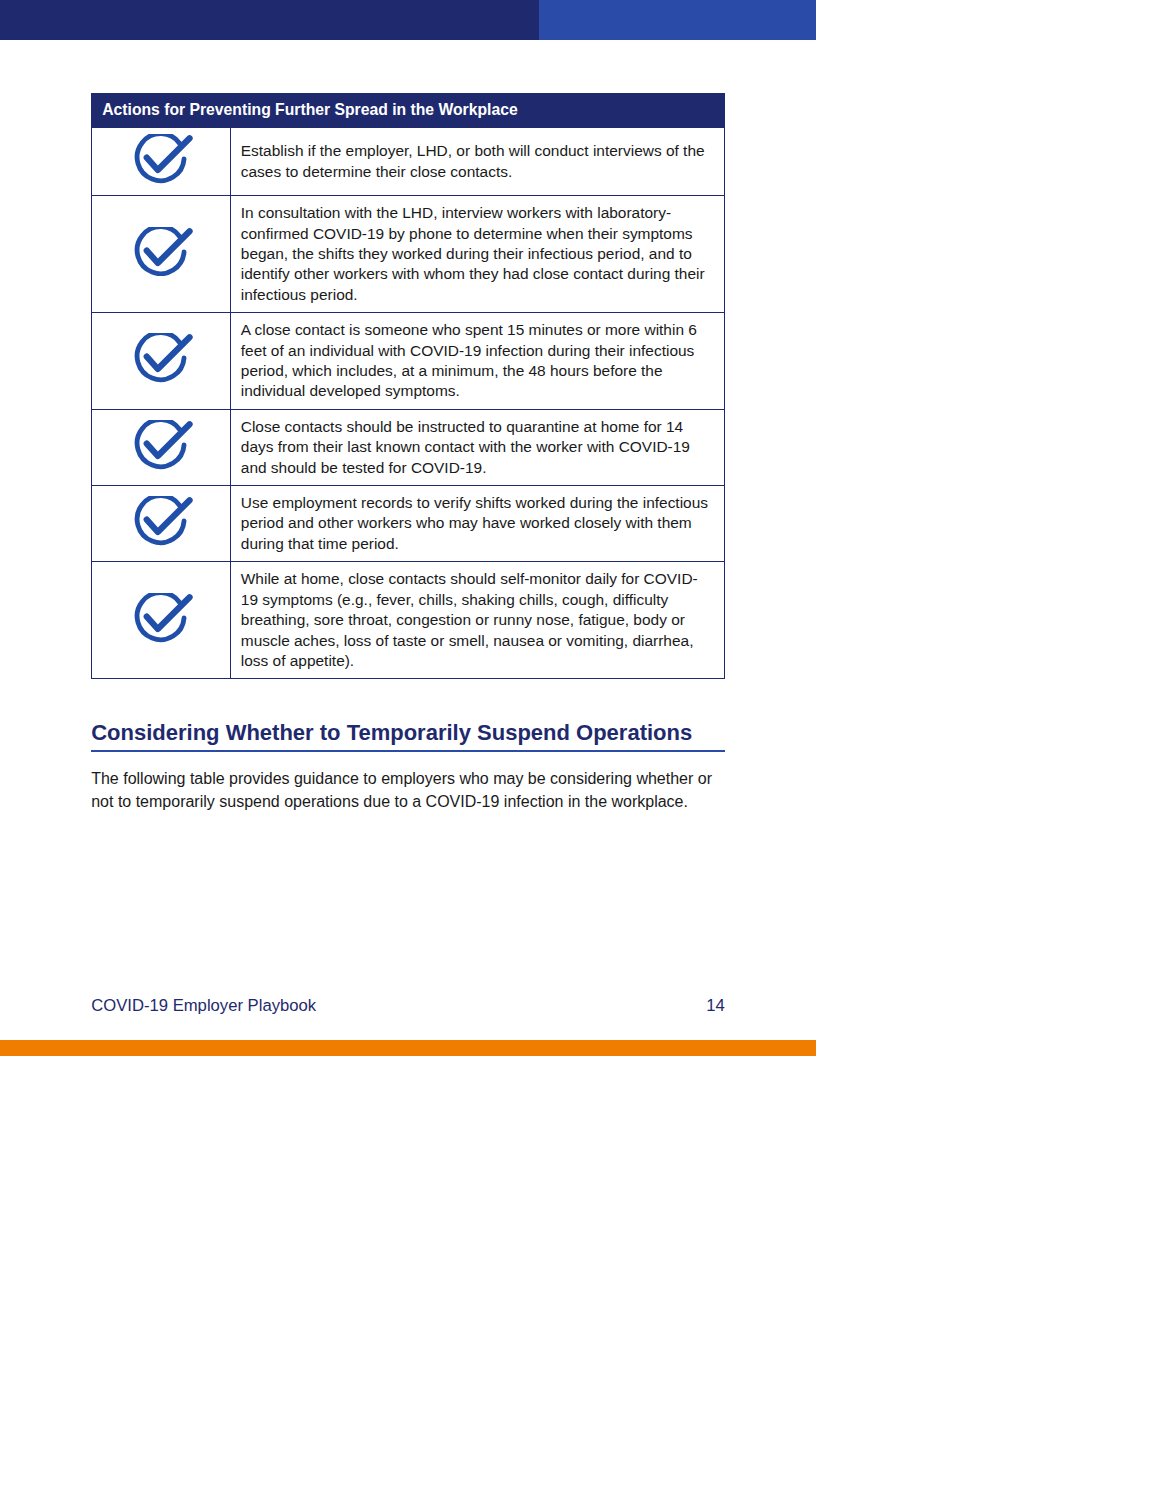Actions for Preventing Further Spread in the Workplace
| | Establish if the employer, LHD, or both will conduct interviews of the cases to determine their close contacts. |
| | In consultation with the LHD, interview workers with laboratory-confirmed COVID-19 by phone to determine when their symptoms began, the shifts they worked during their infectious period, and to identify other workers with whom they had close contact during their infectious period. |
| | A close contact is someone who spent 15 minutes or more within 6 feet of an individual with COVID-19 infection during their infectious period, which includes, at a minimum, the 48 hours before the individual developed symptoms. |
| | Close contacts should be instructed to quarantine at home for 14 days from their last known contact with the worker with COVID-19 and should be tested for COVID-19. |
| | Use employment records to verify shifts worked during the infectious period and other workers who may have worked closely with them during that time period. |
| | While at home, close contacts should self-monitor daily for COVID-19 symptoms (e.g., fever, chills, shaking chills, cough, difficulty breathing, sore throat, congestion or runny nose, fatigue, body or muscle aches, loss of taste or smell, nausea or vomiting, diarrhea, loss of appetite). |
Considering Whether to Temporarily Suspend Operations
The following table provides guidance to employers who may be considering whether or not to temporarily suspend operations due to a COVID-19 infection in the workplace.
COVID-19 Employer Playbook 14